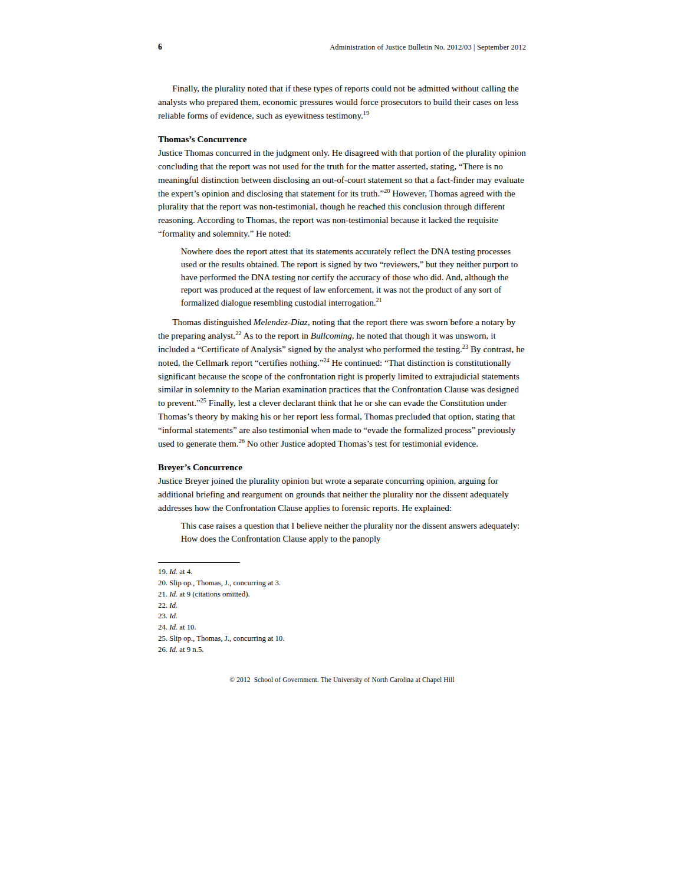6 Administration of Justice Bulletin No. 2012/03 | September 2012
Finally, the plurality noted that if these types of reports could not be admitted without calling the analysts who prepared them, economic pressures would force prosecutors to build their cases on less reliable forms of evidence, such as eyewitness testimony.19
Thomas’s Concurrence
Justice Thomas concurred in the judgment only. He disagreed with that portion of the plurality opinion concluding that the report was not used for the truth for the matter asserted, stating, “There is no meaningful distinction between disclosing an out-of-court statement so that a fact-finder may evaluate the expert’s opinion and disclosing that statement for its truth.”20 However, Thomas agreed with the plurality that the report was non-testimonial, though he reached this conclusion through different reasoning. According to Thomas, the report was non-testimonial because it lacked the requisite “formality and solemnity.” He noted:
Nowhere does the report attest that its statements accurately reflect the DNA testing processes used or the results obtained. The report is signed by two “reviewers,” but they neither purport to have performed the DNA testing nor certify the accuracy of those who did. And, although the report was produced at the request of law enforcement, it was not the product of any sort of formalized dialogue resembling custodial interrogation.21
Thomas distinguished Melendez-Diaz, noting that the report there was sworn before a notary by the preparing analyst.22 As to the report in Bullcoming, he noted that though it was unsworn, it included a “Certificate of Analysis” signed by the analyst who performed the testing.23 By contrast, he noted, the Cellmark report “certifies nothing.”24 He continued: “That distinction is constitutionally significant because the scope of the confrontation right is properly limited to extrajudicial statements similar in solemnity to the Marian examination practices that the Confrontation Clause was designed to prevent.”25 Finally, lest a clever declarant think that he or she can evade the Constitution under Thomas’s theory by making his or her report less formal, Thomas precluded that option, stating that “informal statements” are also testimonial when made to “evade the formalized process” previously used to generate them.26 No other Justice adopted Thomas’s test for testimonial evidence.
Breyer’s Concurrence
Justice Breyer joined the plurality opinion but wrote a separate concurring opinion, arguing for additional briefing and reargument on grounds that neither the plurality nor the dissent adequately addresses how the Confrontation Clause applies to forensic reports. He explained:
This case raises a question that I believe neither the plurality nor the dissent answers adequately: How does the Confrontation Clause apply to the panoply
19. Id. at 4.
20. Slip op., Thomas, J., concurring at 3.
21. Id. at 9 (citations omitted).
22. Id.
23. Id.
24. Id. at 10.
25. Slip op., Thomas, J., concurring at 10.
26. Id. at 9 n.5.
© 2012 School of Government. The University of North Carolina at Chapel Hill